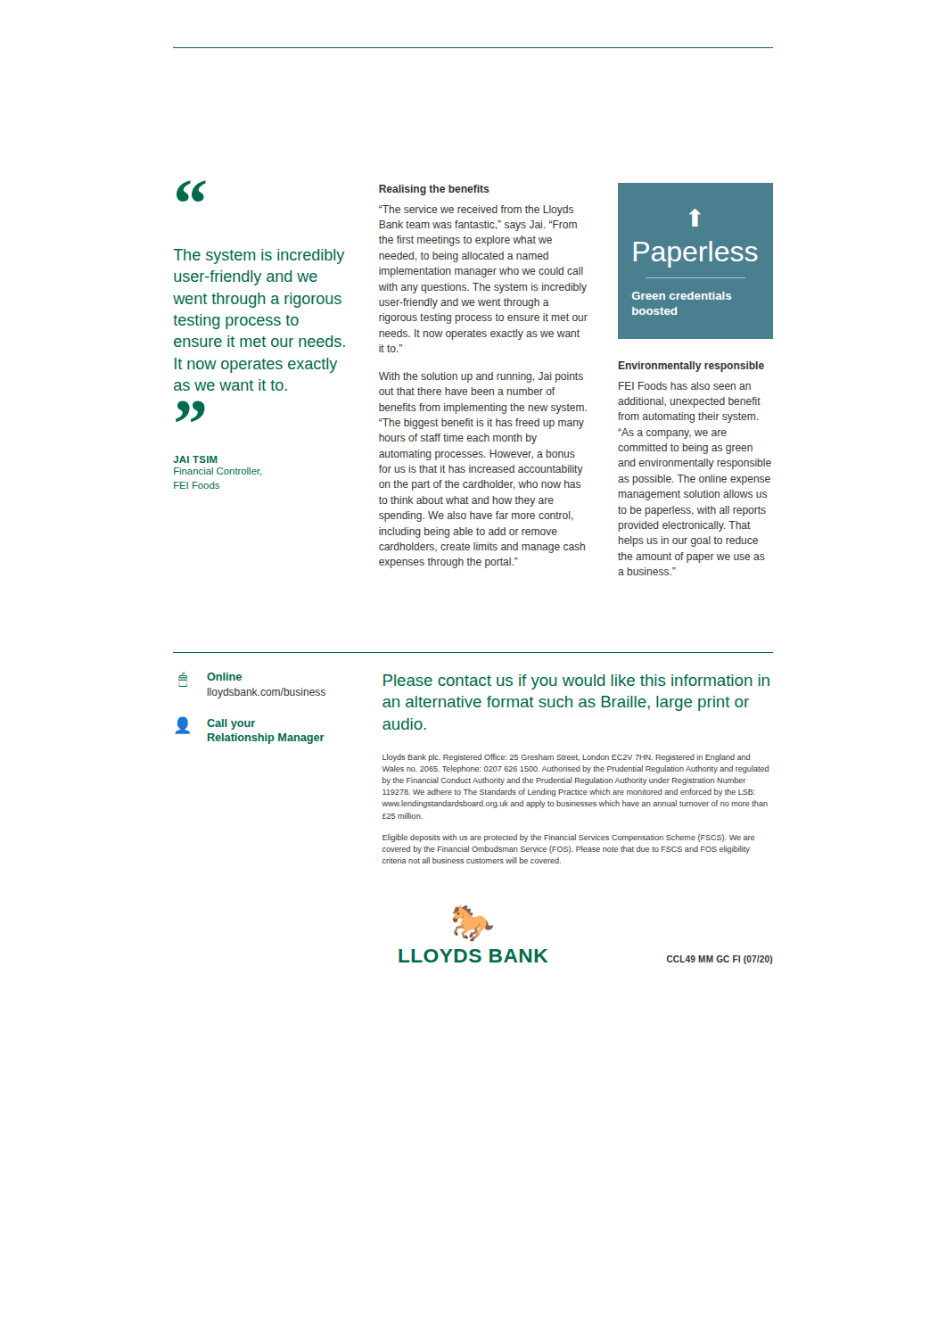“
The system is incredibly user-friendly and we went through a rigorous testing process to ensure it met our needs. It now operates exactly as we want it to.
”
JAI TSIM
Financial Controller,
FEI Foods
Realising the benefits
“The service we received from the Lloyds Bank team was fantastic,” says Jai. “From the first meetings to explore what we needed, to being allocated a named implementation manager who we could call with any questions. The system is incredibly user-friendly and we went through a rigorous testing process to ensure it met our needs. It now operates exactly as we want it to.”
With the solution up and running, Jai points out that there have been a number of benefits from implementing the new system. “The biggest benefit is it has freed up many hours of staff time each month by automating processes. However, a bonus for us is that it has increased accountability on the part of the cardholder, who now has to think about what and how they are spending. We also have far more control, including being able to add or remove cardholders, create limits and manage cash expenses through the portal.”
⬆
Paperless
Green credentials
boosted
Environmentally responsible
FEI Foods has also seen an additional, unexpected benefit from automating their system. “As a company, we are committed to being as green and environmentally responsible as possible. The online expense management solution allows us to be paperless, with all reports provided electronically. That helps us in our goal to reduce the amount of paper we use as a business.”
🖱
Online
lloydsbank.com/business
👤
Call your
Relationship Manager
Please contact us if you would like this information in an alternative format such as Braille, large print or audio.
Lloyds Bank plc. Registered Office: 25 Gresham Street, London EC2V 7HN. Registered in England and Wales no. 2065. Telephone: 0207 626 1500. Authorised by the Prudential Regulation Authority and regulated by the Financial Conduct Authority and the Prudential Regulation Authority under Registration Number 119278. We adhere to The Standards of Lending Practice which are monitored and enforced by the LSB: www.lendingstandardsboard.org.uk and apply to businesses which have an annual turnover of no more than £25 million.
Eligible deposits with us are protected by the Financial Services Compensation Scheme (FSCS). We are covered by the Financial Ombudsman Service (FOS). Please note that due to FSCS and FOS eligibility criteria not all business customers will be covered.
🐎
LLOYDS BANK
CCL49 MM GC FI (07/20)